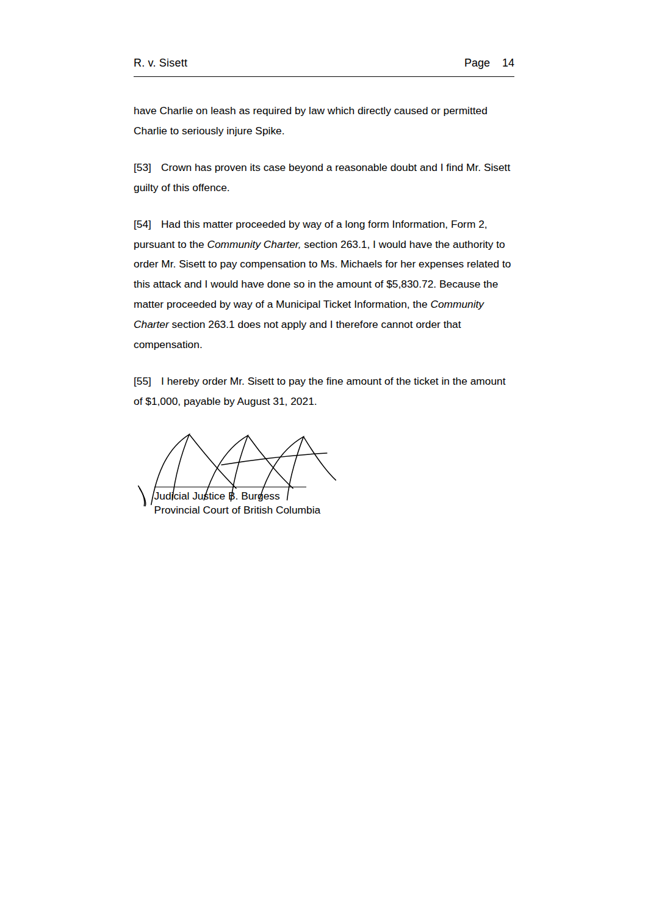R. v. Sisett Page 14
have Charlie on leash as required by law which directly caused or permitted Charlie to seriously injure Spike.
[53] Crown has proven its case beyond a reasonable doubt and I find Mr. Sisett guilty of this offence.
[54] Had this matter proceeded by way of a long form Information, Form 2, pursuant to the Community Charter, section 263.1, I would have the authority to order Mr. Sisett to pay compensation to Ms. Michaels for her expenses related to this attack and I would have done so in the amount of $5,830.72. Because the matter proceeded by way of a Municipal Ticket Information, the Community Charter section 263.1 does not apply and I therefore cannot order that compensation.
[55] I hereby order Mr. Sisett to pay the fine amount of the ticket in the amount of $1,000, payable by August 31, 2021.
Judicial Justice B. Burgess
Provincial Court of British Columbia